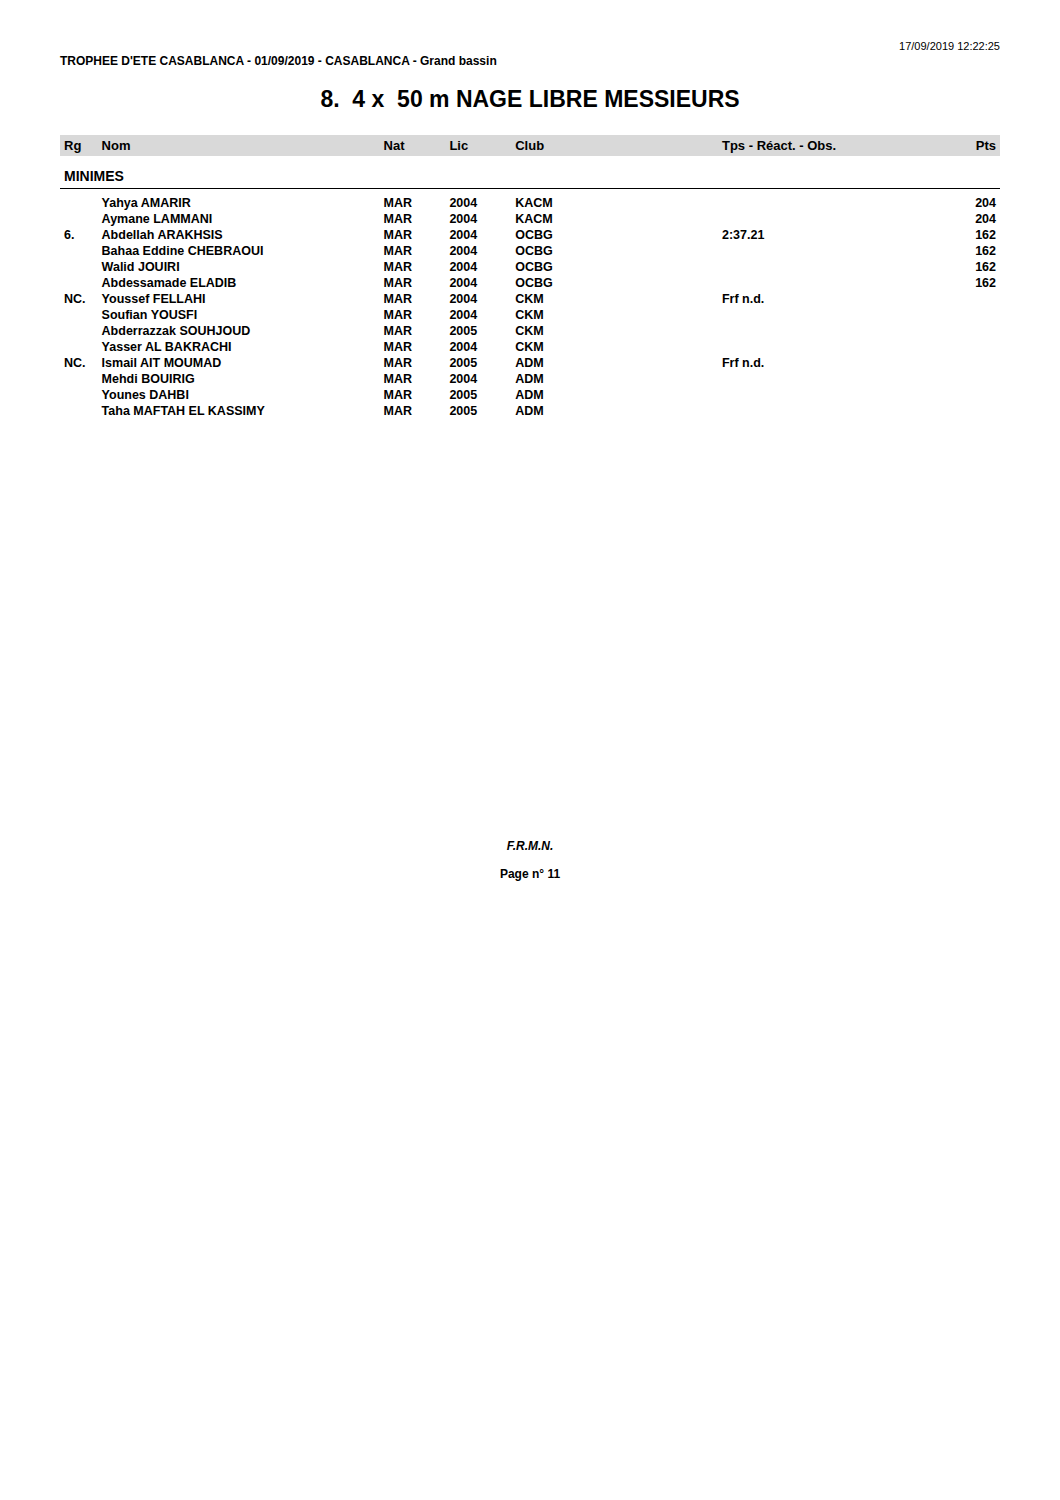17/09/2019 12:22:25
TROPHEE D'ETE CASABLANCA - 01/09/2019 - CASABLANCA - Grand bassin
8. 4 x 50 m NAGE LIBRE MESSIEURS
| Rg | Nom | Nat | Lic | Club | Tps - Réact. - Obs. | Pts |
| --- | --- | --- | --- | --- | --- | --- |
| MINIMES |
| | Yahya AMARIR | MAR | 2004 | KACM | | 204 |
| | Aymane LAMMANI | MAR | 2004 | KACM | | 204 |
| 6. | Abdellah ARAKHSIS | MAR | 2004 | OCBG | 2:37.21 | 162 |
| | Bahaa Eddine CHEBRAOUI | MAR | 2004 | OCBG | | 162 |
| | Walid JOUIRI | MAR | 2004 | OCBG | | 162 |
| | Abdessamade ELADIB | MAR | 2004 | OCBG | | 162 |
| NC. | Youssef FELLAHI | MAR | 2004 | CKM | Frf n.d. | |
| | Soufian YOUSFI | MAR | 2004 | CKM | | |
| | Abderrazzak SOUHJOUD | MAR | 2005 | CKM | | |
| | Yasser AL BAKRACHI | MAR | 2004 | CKM | | |
| NC. | Ismail AIT MOUMAD | MAR | 2005 | ADM | Frf n.d. | |
| | Mehdi BOUIRIG | MAR | 2004 | ADM | | |
| | Younes DAHBI | MAR | 2005 | ADM | | |
| | Taha MAFTAH EL KASSIMY | MAR | 2005 | ADM | | |
F.R.M.N.
Page n° 11